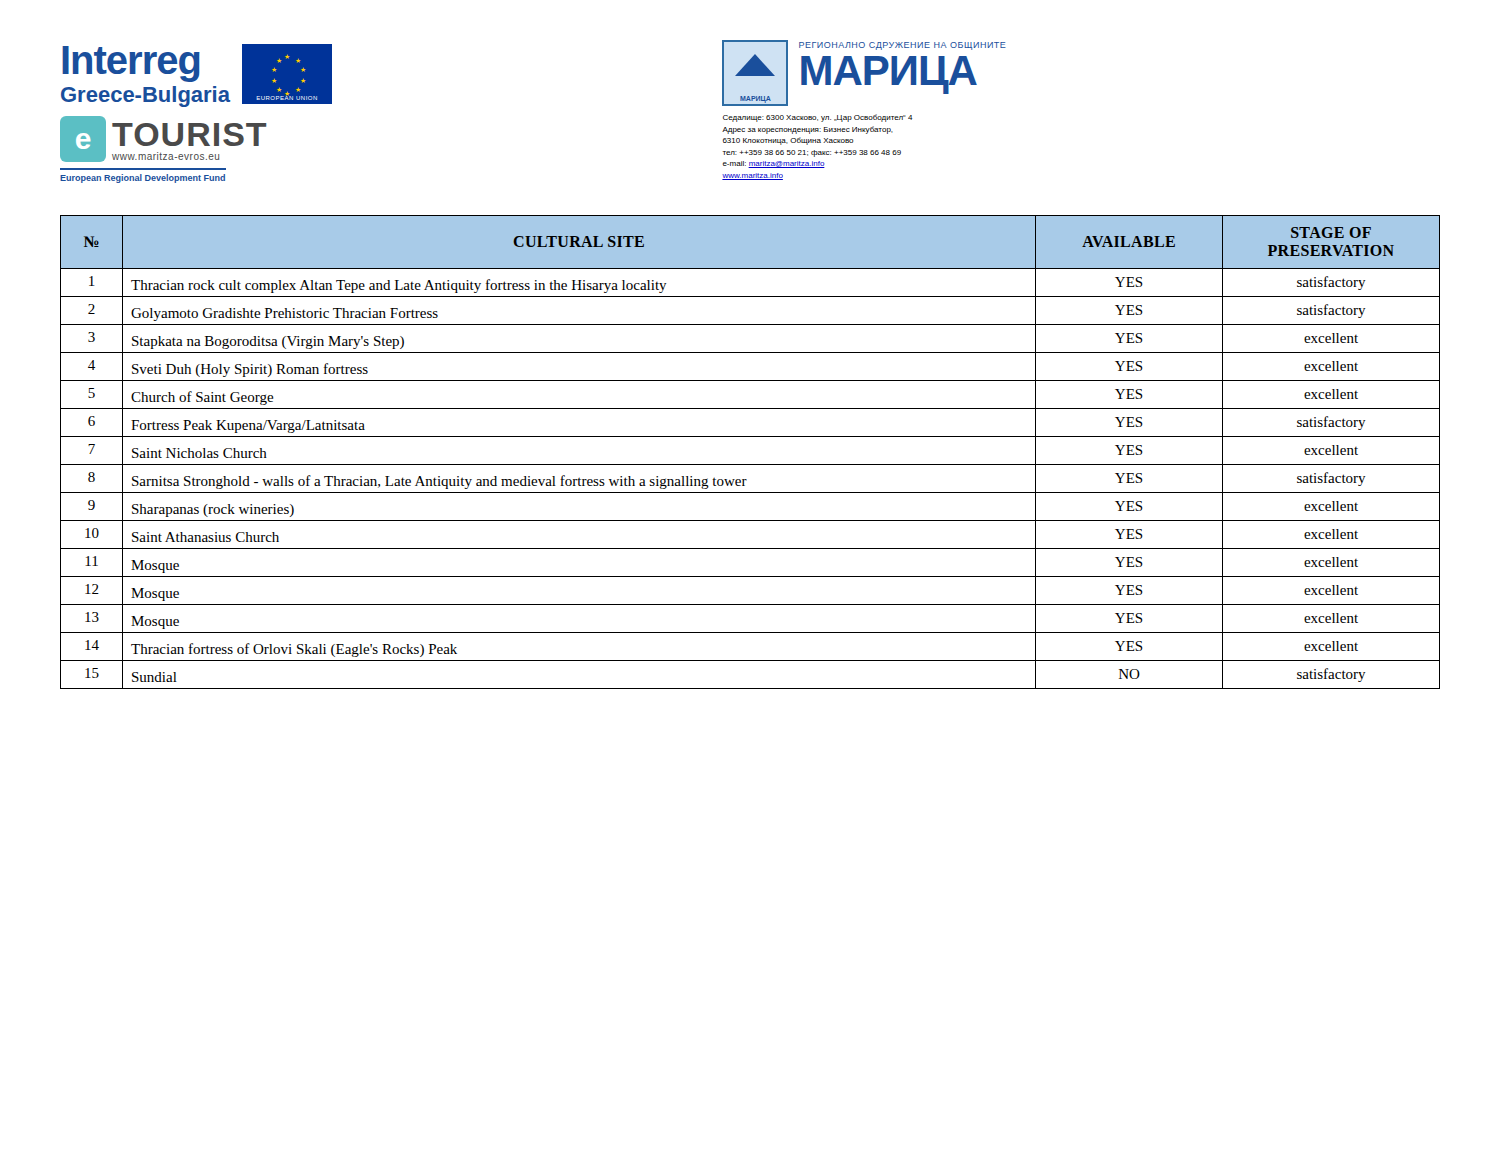Interreg
Greece-Bulgaria
★ ★ ★ ★ ★ ★ ★ ★ ★ ★
EUROPEAN UNION
TOURIST
www.maritza-evros.eu
European Regional Development Fund
РЕГИОНАЛНО СДРУЖЕНИЕ НА ОБЩИНИТЕ
МАРИЦА
Седалище: 6300 Хасково, ул. „Цар Освободител“ 4
Адрес за кореспонденция: Бизнес Инкубатор,
6310 Клокотница, Община Хасково
тел: ++359 38 66 50 21; факс: ++359 38 66 48 69
e-mail: maritza@maritza.info
www.maritza.info
| № | CULTURAL SITE | AVAILABLE | STAGE OF PRESERVATION |
| --- | --- | --- | --- |
| 1 | Thracian rock cult complex Altan Tepe and Late Antiquity fortress in the Hisarya locality | YES | satisfactory |
| 2 | Golyamoto Gradishte Prehistoric Thracian Fortress | YES | satisfactory |
| 3 | Stapkata na Bogoroditsa (Virgin Mary's Step) | YES | excellent |
| 4 | Sveti Duh (Holy Spirit) Roman fortress | YES | excellent |
| 5 | Church of Saint George | YES | excellent |
| 6 | Fortress Peak Kupena/Varga/Latnitsata | YES | satisfactory |
| 7 | Saint Nicholas Church | YES | excellent |
| 8 | Sarnitsa Stronghold - walls of a Thracian, Late Antiquity and medieval fortress with a signalling tower | YES | satisfactory |
| 9 | Sharapanas (rock wineries) | YES | excellent |
| 10 | Saint Athanasius Church | YES | excellent |
| 11 | Mosque | YES | excellent |
| 12 | Mosque | YES | excellent |
| 13 | Mosque | YES | excellent |
| 14 | Thracian fortress of Orlovi Skali (Eagle's Rocks) Peak | YES | excellent |
| 15 | Sundial | NO | satisfactory |